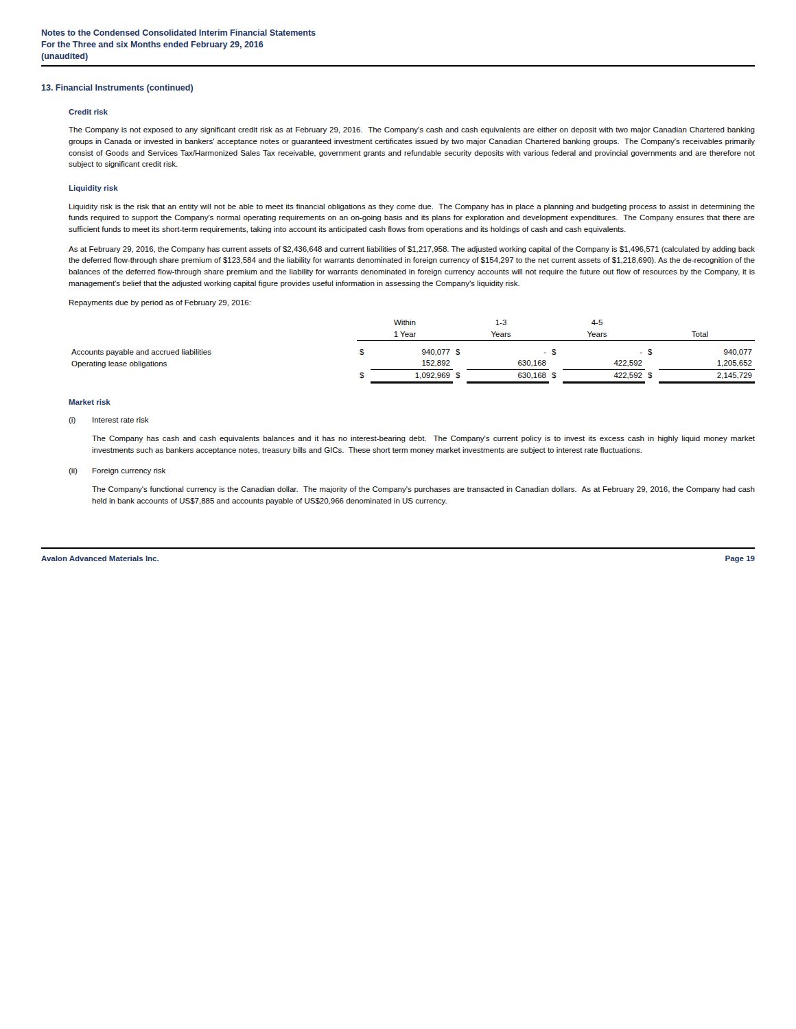Notes to the Condensed Consolidated Interim Financial Statements
For the Three and six Months ended February 29, 2016
(unaudited)
13. Financial Instruments (continued)
Credit risk
The Company is not exposed to any significant credit risk as at February 29, 2016. The Company's cash and cash equivalents are either on deposit with two major Canadian Chartered banking groups in Canada or invested in bankers' acceptance notes or guaranteed investment certificates issued by two major Canadian Chartered banking groups. The Company's receivables primarily consist of Goods and Services Tax/Harmonized Sales Tax receivable, government grants and refundable security deposits with various federal and provincial governments and are therefore not subject to significant credit risk.
Liquidity risk
Liquidity risk is the risk that an entity will not be able to meet its financial obligations as they come due. The Company has in place a planning and budgeting process to assist in determining the funds required to support the Company's normal operating requirements on an on-going basis and its plans for exploration and development expenditures. The Company ensures that there are sufficient funds to meet its short-term requirements, taking into account its anticipated cash flows from operations and its holdings of cash and cash equivalents.
As at February 29, 2016, the Company has current assets of $2,436,648 and current liabilities of $1,217,958. The adjusted working capital of the Company is $1,496,571 (calculated by adding back the deferred flow-through share premium of $123,584 and the liability for warrants denominated in foreign currency of $154,297 to the net current assets of $1,218,690). As the de-recognition of the balances of the deferred flow-through share premium and the liability for warrants denominated in foreign currency accounts will not require the future out flow of resources by the Company, it is management's belief that the adjusted working capital figure provides useful information in assessing the Company's liquidity risk.
Repayments due by period as of February 29, 2016:
| | Within 1 Year | 1-3 Years | 4-5 Years | Total |
| --- | --- | --- | --- | --- |
| Accounts payable and accrued liabilities | $ | 940,077 | $ | - | $ | - | $ | 940,077 |
| Operating lease obligations | | 152,892 | | 630,168 | | 422,592 | | 1,205,652 |
| | $ | 1,092,969 | $ | 630,168 | $ | 422,592 | $ | 2,145,729 |
Market risk
(i) Interest rate risk
The Company has cash and cash equivalents balances and it has no interest-bearing debt. The Company's current policy is to invest its excess cash in highly liquid money market investments such as bankers acceptance notes, treasury bills and GICs. These short term money market investments are subject to interest rate fluctuations.
(ii) Foreign currency risk
The Company's functional currency is the Canadian dollar. The majority of the Company's purchases are transacted in Canadian dollars. As at February 29, 2016, the Company had cash held in bank accounts of US$7,885 and accounts payable of US$20,966 denominated in US currency.
Avalon Advanced Materials Inc. Page 19